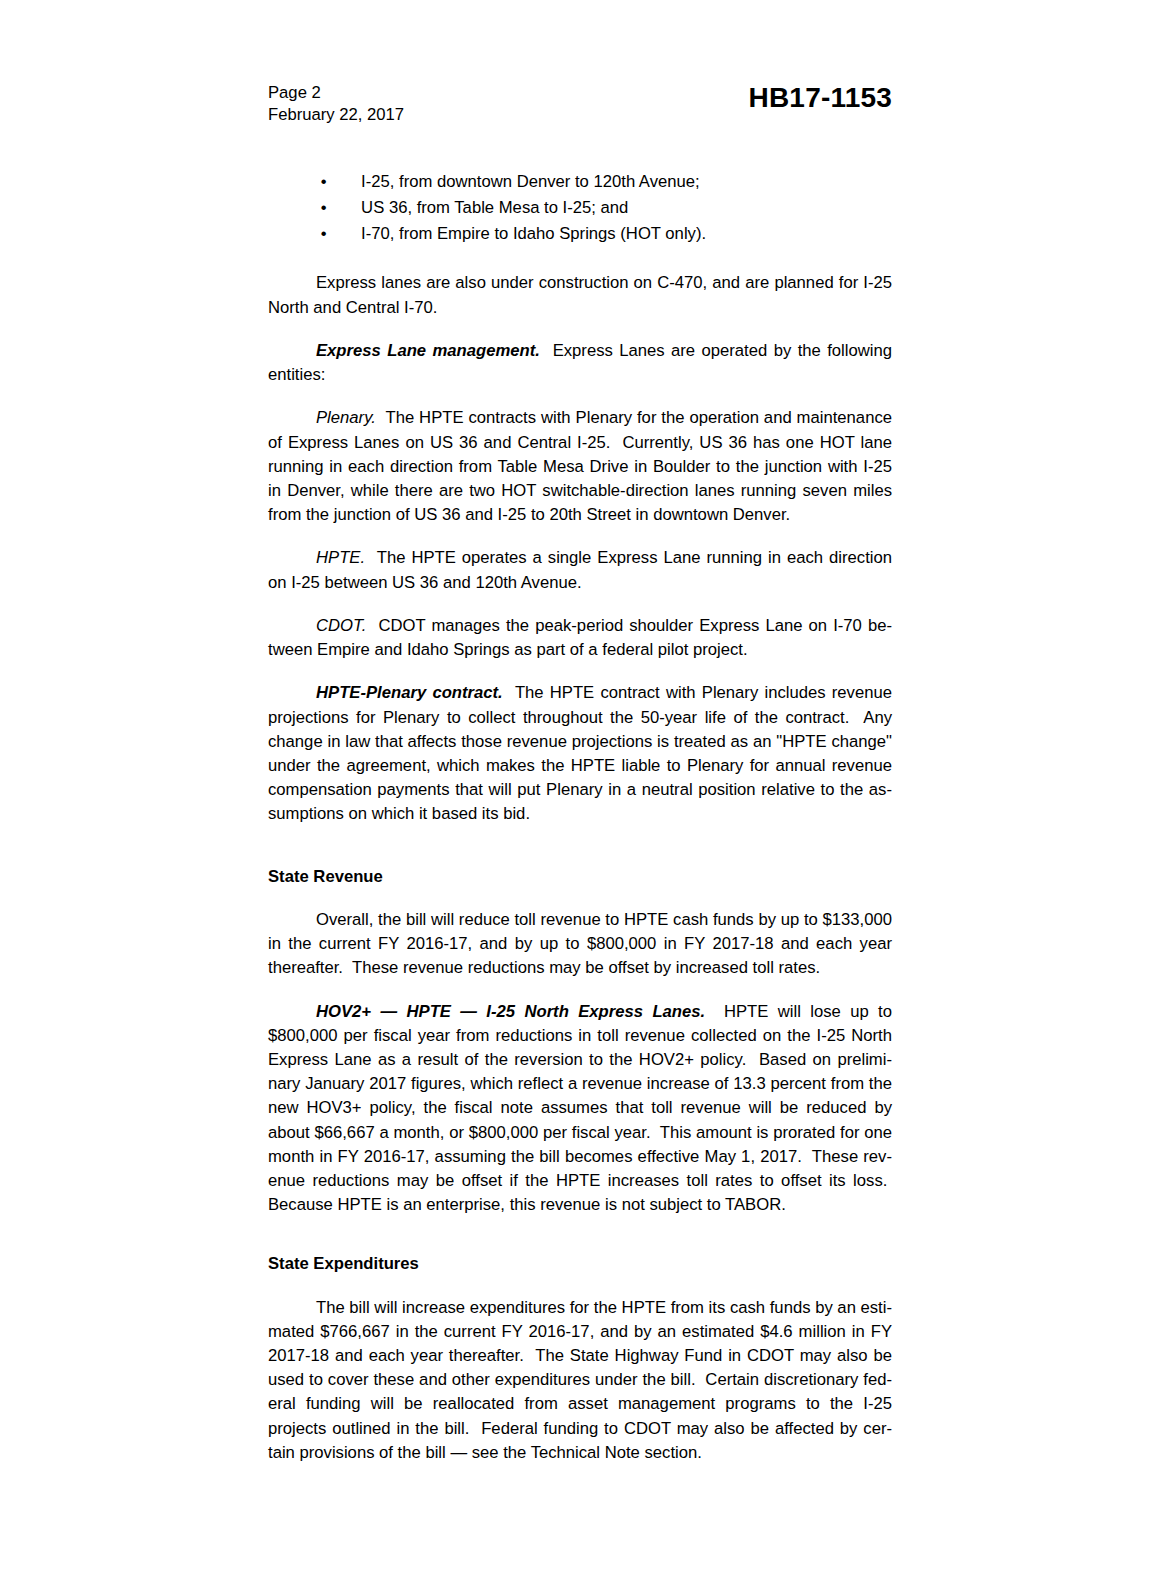Page 2
February 22, 2017
HB17-1153
I-25, from downtown Denver to 120th Avenue;
US 36, from Table Mesa to I-25; and
I-70, from Empire to Idaho Springs (HOT only).
Express lanes are also under construction on C-470, and are planned for I-25 North and Central I-70.
Express Lane management. Express Lanes are operated by the following entities:
Plenary. The HPTE contracts with Plenary for the operation and maintenance of Express Lanes on US 36 and Central I-25. Currently, US 36 has one HOT lane running in each direction from Table Mesa Drive in Boulder to the junction with I-25 in Denver, while there are two HOT switchable-direction lanes running seven miles from the junction of US 36 and I-25 to 20th Street in downtown Denver.
HPTE. The HPTE operates a single Express Lane running in each direction on I-25 between US 36 and 120th Avenue.
CDOT. CDOT manages the peak-period shoulder Express Lane on I-70 between Empire and Idaho Springs as part of a federal pilot project.
HPTE-Plenary contract. The HPTE contract with Plenary includes revenue projections for Plenary to collect throughout the 50-year life of the contract. Any change in law that affects those revenue projections is treated as an "HPTE change" under the agreement, which makes the HPTE liable to Plenary for annual revenue compensation payments that will put Plenary in a neutral position relative to the assumptions on which it based its bid.
State Revenue
Overall, the bill will reduce toll revenue to HPTE cash funds by up to $133,000 in the current FY 2016-17, and by up to $800,000 in FY 2017-18 and each year thereafter. These revenue reductions may be offset by increased toll rates.
HOV2+ — HPTE — I-25 North Express Lanes. HPTE will lose up to $800,000 per fiscal year from reductions in toll revenue collected on the I-25 North Express Lane as a result of the reversion to the HOV2+ policy. Based on preliminary January 2017 figures, which reflect a revenue increase of 13.3 percent from the new HOV3+ policy, the fiscal note assumes that toll revenue will be reduced by about $66,667 a month, or $800,000 per fiscal year. This amount is prorated for one month in FY 2016-17, assuming the bill becomes effective May 1, 2017. These revenue reductions may be offset if the HPTE increases toll rates to offset its loss. Because HPTE is an enterprise, this revenue is not subject to TABOR.
State Expenditures
The bill will increase expenditures for the HPTE from its cash funds by an estimated $766,667 in the current FY 2016-17, and by an estimated $4.6 million in FY 2017-18 and each year thereafter. The State Highway Fund in CDOT may also be used to cover these and other expenditures under the bill. Certain discretionary federal funding will be reallocated from asset management programs to the I-25 projects outlined in the bill. Federal funding to CDOT may also be affected by certain provisions of the bill — see the Technical Note section.